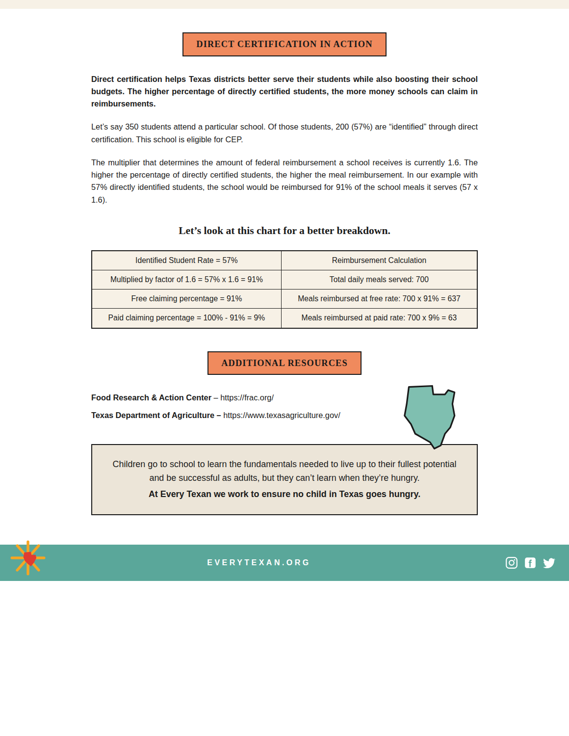Direct Certification in Action
Direct certification helps Texas districts better serve their students while also boosting their school budgets. The higher percentage of directly certified students, the more money schools can claim in reimbursements.
Let’s say 350 students attend a particular school. Of those students, 200 (57%) are “identified” through direct certification. This school is eligible for CEP.
The multiplier that determines the amount of federal reimbursement a school receives is currently 1.6. The higher the percentage of directly certified students, the higher the meal reimbursement. In our example with 57% directly identified students, the school would be reimbursed for 91% of the school meals it serves (57 x 1.6).
Let’s look at this chart for a better breakdown.
| Identified Student Rate = 57% | Reimbursement Calculation |
| --- | --- |
| Multiplied by factor of 1.6 = 57% x 1.6 = 91% | Total daily meals served: 700 |
| Free claiming percentage = 91% | Meals reimbursed at free rate: 700 x 91% = 637 |
| Paid claiming percentage = 100% - 91% = 9% | Meals reimbursed at paid rate: 700 x 9% = 63 |
Additional Resources
Food Research & Action Center – https://frac.org/
Texas Department of Agriculture – https://www.texasagriculture.gov/
Children go to school to learn the fundamentals needed to live up to their fullest potential and be successful as adults, but they can’t learn when they’re hungry. At Every Texan we work to ensure no child in Texas goes hungry.
everytexan.org